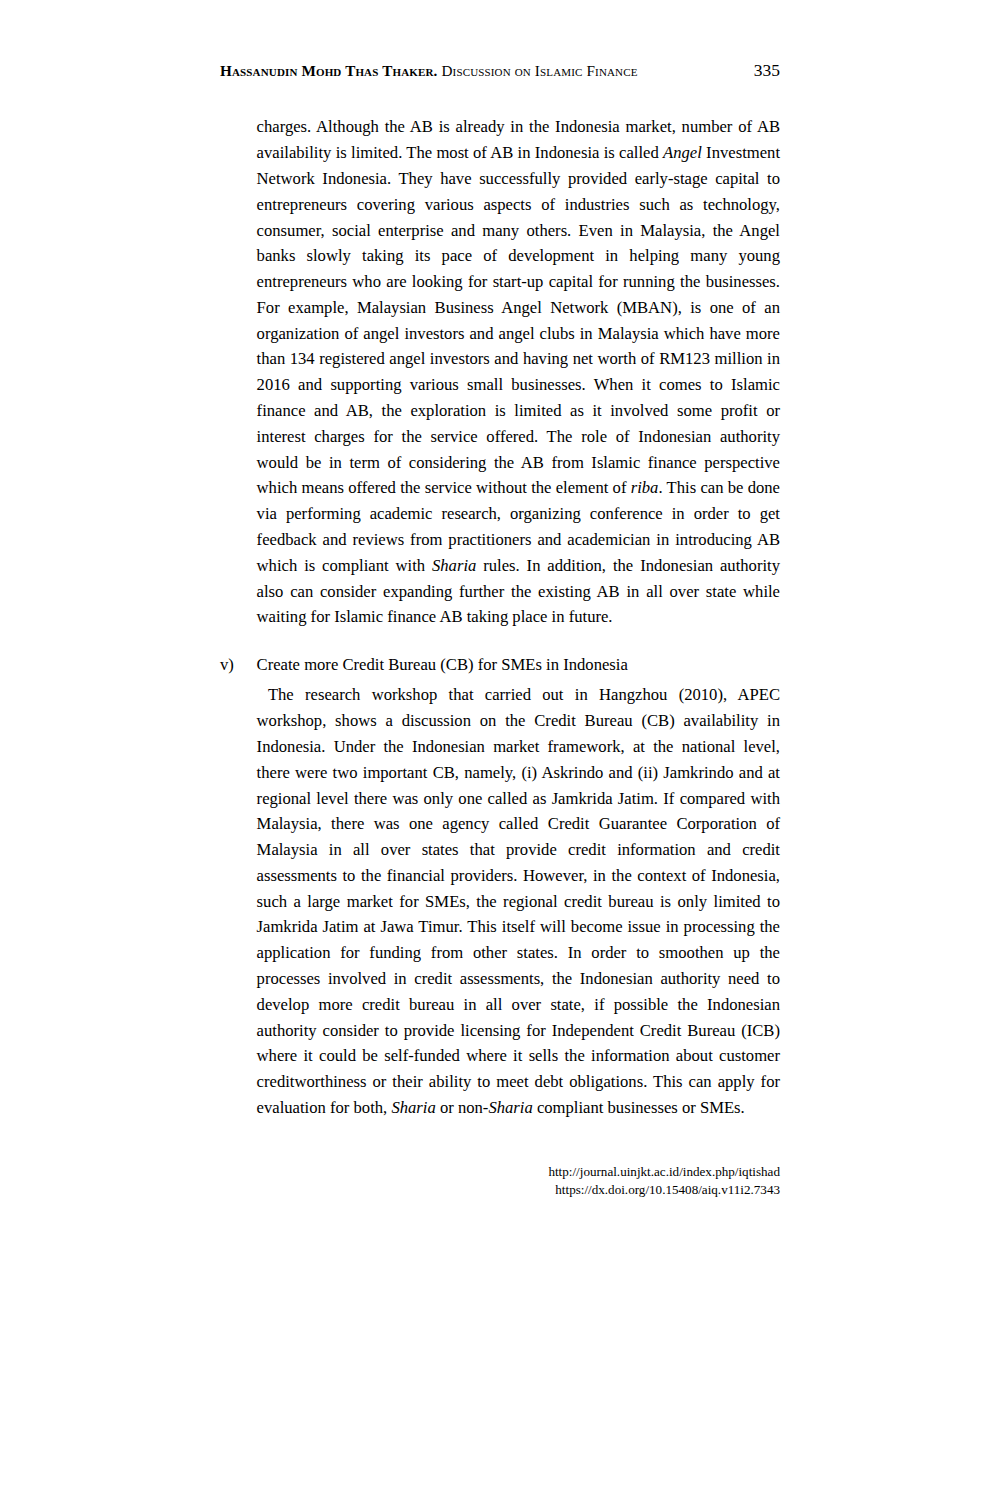Hassanudin Mohd Thas Thaker. Discussion on Islamic Finance
335
charges. Although the AB is already in the Indonesia market, number of AB availability is limited. The most of AB in Indonesia is called Angel Investment Network Indonesia. They have successfully provided early-stage capital to entrepreneurs covering various aspects of industries such as technology, consumer, social enterprise and many others. Even in Malaysia, the Angel banks slowly taking its pace of development in helping many young entrepreneurs who are looking for start-up capital for running the businesses. For example, Malaysian Business Angel Network (MBAN), is one of an organization of angel investors and angel clubs in Malaysia which have more than 134 registered angel investors and having net worth of RM123 million in 2016 and supporting various small businesses. When it comes to Islamic finance and AB, the exploration is limited as it involved some profit or interest charges for the service offered. The role of Indonesian authority would be in term of considering the AB from Islamic finance perspective which means offered the service without the element of riba. This can be done via performing academic research, organizing conference in order to get feedback and reviews from practitioners and academician in introducing AB which is compliant with Sharia rules. In addition, the Indonesian authority also can consider expanding further the existing AB in all over state while waiting for Islamic finance AB taking place in future.
v)
Create more Credit Bureau (CB) for SMEs in Indonesia
The research workshop that carried out in Hangzhou (2010), APEC workshop, shows a discussion on the Credit Bureau (CB) availability in Indonesia. Under the Indonesian market framework, at the national level, there were two important CB, namely, (i) Askrindo and (ii) Jamkrindo and at regional level there was only one called as Jamkrida Jatim. If compared with Malaysia, there was one agency called Credit Guarantee Corporation of Malaysia in all over states that provide credit information and credit assessments to the financial providers. However, in the context of Indonesia, such a large market for SMEs, the regional credit bureau is only limited to Jamkrida Jatim at Jawa Timur. This itself will become issue in processing the application for funding from other states. In order to smoothen up the processes involved in credit assessments, the Indonesian authority need to develop more credit bureau in all over state, if possible the Indonesian authority consider to provide licensing for Independent Credit Bureau (ICB) where it could be self-funded where it sells the information about customer creditworthiness or their ability to meet debt obligations. This can apply for evaluation for both, Sharia or non-Sharia compliant businesses or SMEs.
http://journal.uinjkt.ac.id/index.php/iqtishad
https://dx.doi.org/10.15408/aiq.v11i2.7343